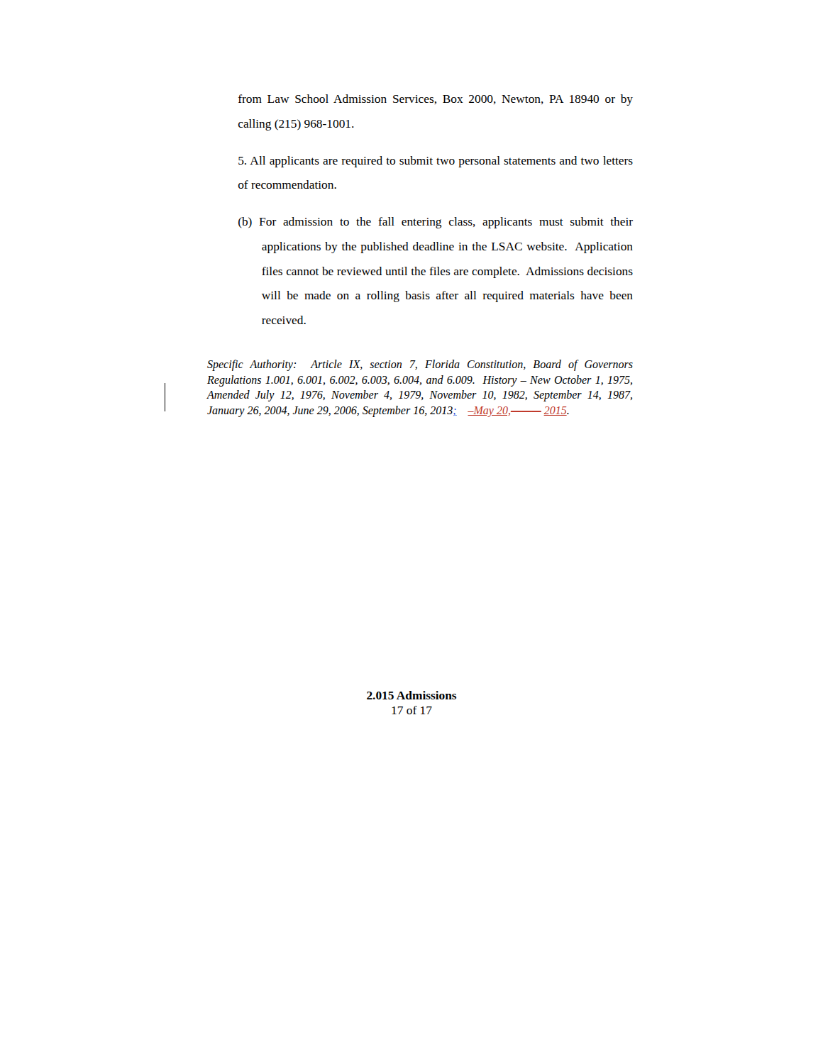from Law School Admission Services, Box 2000, Newton, PA 18940 or by calling (215) 968-1001.
5. All applicants are required to submit two personal statements and two letters of recommendation.
(b) For admission to the fall entering class, applicants must submit their applications by the published deadline in the LSAC website. Application files cannot be reviewed until the files are complete. Admissions decisions will be made on a rolling basis after all required materials have been received.
Specific Authority: Article IX, section 7, Florida Constitution, Board of Governors Regulations 1.001, 6.001, 6.002, 6.003, 6.004, and 6.009. History – New October 1, 1975, Amended July 12, 1976, November 4, 1979, November 10, 1982, September 14, 1987, January 26, 2004, June 29, 2006, September 16, 2013; –May 20,——— 2015.
2.015 Admissions
17 of 17